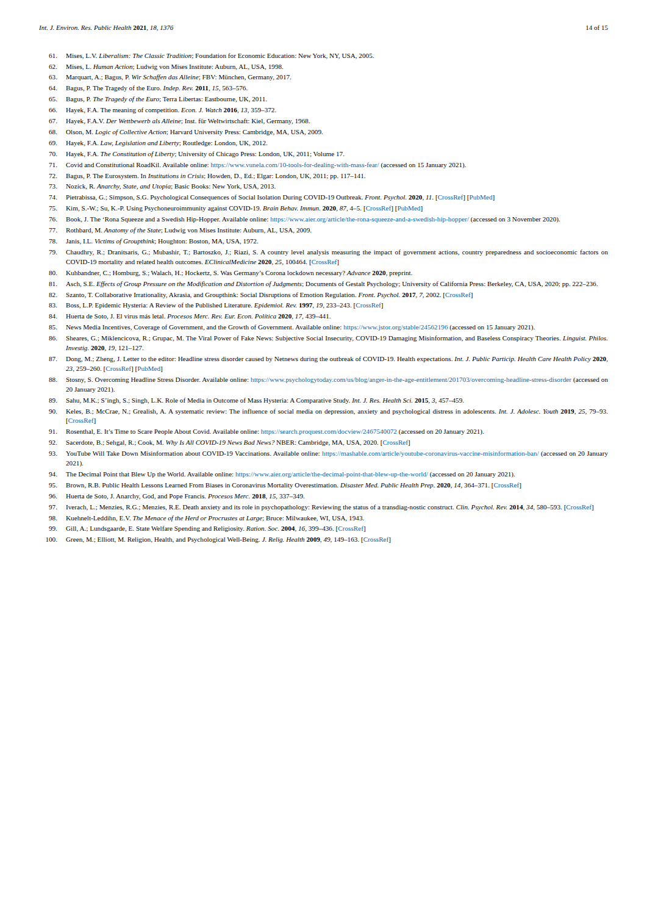Int. J. Environ. Res. Public Health 2021, 18, 1376
14 of 15
61. Mises, L.V. Liberalism: The Classic Tradition; Foundation for Economic Education: New York, NY, USA, 2005.
62. Mises, L. Human Action; Ludwig von Mises Institute: Auburn, AL, USA, 1998.
63. Marquart, A.; Bagus, P. Wir Schaffen das Alleine; FBV: München, Germany, 2017.
64. Bagus, P. The Tragedy of the Euro. Indep. Rev. 2011, 15, 563–576.
65. Bagus, P. The Tragedy of the Euro; Terra Libertas: Eastbourne, UK, 2011.
66. Hayek, F.A. The meaning of competition. Econ. J. Watch 2016, 13, 359–372.
67. Hayek, F.A.V. Der Wettbewerb als Alleine; Inst. für Weltwirtschaft: Kiel, Germany, 1968.
68. Olson, M. Logic of Collective Action; Harvard University Press: Cambridge, MA, USA, 2009.
69. Hayek, F.A. Law, Legislation and Liberty; Routledge: London, UK, 2012.
70. Hayek, F.A. The Constitution of Liberty; University of Chicago Press: London, UK, 2011; Volume 17.
71. Covid and Constitutional RoadKil. Available online: https://www.vunela.com/10-tools-for-dealing-with-mass-fear/ (accessed on 15 January 2021).
72. Bagus, P. The Eurosystem. In Institutions in Crisis; Howden, D., Ed.; Elgar: London, UK, 2011; pp. 117–141.
73. Nozick, R. Anarchy, State, and Utopia; Basic Books: New York, USA, 2013.
74. Pietrabissa, G.; Simpson, S.G. Psychological Consequences of Social Isolation During COVID-19 Outbreak. Front. Psychol. 2020, 11. CrossRef PubMed
75. Kim, S.-W.; Su, K.-P. Using Psychoneuroimmunity against COVID-19. Brain Behav. Immun. 2020, 87, 4–5. CrossRef PubMed
76. Book, J. The ‘Rona Squeeze and a Swedish Hip-Hopper. Available online: https://www.aier.org/article/the-rona-squeeze-and-a-swedish-hip-hopper/ (accessed on 3 November 2020).
77. Rothbard, M. Anatomy of the State; Ludwig von Mises Institute: Auburn, AL, USA, 2009.
78. Janis, I.L. Victims of Groupthink; Houghton: Boston, MA, USA, 1972.
79. Chaudhry, R.; Dranitsaris, G.; Mubashir, T.; Bartoszko, J.; Riazi, S. A country level analysis measuring the impact of government actions, country preparedness and socioeconomic factors on COVID-19 mortality and related health outcomes. EClinicalMedicine 2020, 25, 100464. CrossRef
80. Kuhbandner, C.; Homburg, S.; Walach, H.; Hockertz, S. Was Germany’s Corona lockdown necessary? Advance 2020, preprint.
81. Asch, S.E. Effects of Group Pressure on the Modification and Distortion of Judgments; Documents of Gestalt Psychology; University of California Press: Berkeley, CA, USA, 2020; pp. 222–236.
82. Szanto, T. Collaborative Irrationality, Akrasia, and Groupthink: Social Disruptions of Emotion Regulation. Front. Psychol. 2017, 7, 2002. CrossRef
83. Boss, L.P. Epidemic Hysteria: A Review of the Published Literature. Epidemiol. Rev. 1997, 19, 233–243. CrossRef
84. Huerta de Soto, J. El virus más letal. Procesos Merc. Rev. Eur. Econ. Política 2020, 17, 439–441.
85. News Media Incentives, Coverage of Government, and the Growth of Government. Available online: https://www.jstor.org/stable/24562196 (accessed on 15 January 2021).
86. Sheares, G.; Miklencicova, R.; Grupac, M. The Viral Power of Fake News: Subjective Social Insecurity, COVID-19 Damaging Misinformation, and Baseless Conspiracy Theories. Linguist. Philos. Investig. 2020, 19, 121–127.
87. Dong, M.; Zheng, J. Letter to the editor: Headline stress disorder caused by Netnews during the outbreak of COVID-19. Health expectations. Int. J. Public Particip. Health Care Health Policy 2020, 23, 259–260. CrossRef PubMed
88. Stosny, S. Overcoming Headline Stress Disorder. Available online: https://www.psychologytoday.com/us/blog/anger-in-the-age-entitlement/201703/overcoming-headline-stress-disorder (accessed on 20 January 2021).
89. Sahu, M.K.; S’ingh, S.; Singh, L.K. Role of Media in Outcome of Mass Hysteria: A Comparative Study. Int. J. Res. Health Sci. 2015, 3, 457–459.
90. Keles, B.; McCrae, N.; Grealish, A. A systematic review: The influence of social media on depression, anxiety and psychological distress in adolescents. Int. J. Adolesc. Youth 2019, 25, 79–93. CrossRef
91. Rosenthal, E. It’s Time to Scare People About Covid. Available online: https://search.proquest.com/docview/2467540072 (accessed on 20 January 2021).
92. Sacerdote, B.; Sehgal, R.; Cook, M. Why Is All COVID-19 News Bad News? NBER: Cambridge, MA, USA, 2020. CrossRef
93. YouTube Will Take Down Misinformation about COVID-19 Vaccinations. Available online: https://mashable.com/article/youtube-coronavirus-vaccine-misinformation-ban/ (accessed on 20 January 2021).
94. The Decimal Point that Blew Up the World. Available online: https://www.aier.org/article/the-decimal-point-that-blew-up-the-world/ (accessed on 20 January 2021).
95. Brown, R.B. Public Health Lessons Learned From Biases in Coronavirus Mortality Overestimation. Disaster Med. Public Health Prep. 2020, 14, 364–371. CrossRef
96. Huerta de Soto, J. Anarchy, God, and Pope Francis. Procesos Merc. 2018, 15, 337–349.
97. Iverach, L.; Menzies, R.G.; Menzies, R.E. Death anxiety and its role in psychopathology: Reviewing the status of a transdiag-nostic construct. Clin. Psychol. Rev. 2014, 34, 580–593. CrossRef
98. Kuehnelt-Leddihn, E.V. The Menace of the Herd or Procrustes at Large; Bruce: Milwaukee, WI, USA, 1943.
99. Gill, A.; Lundsgaarde, E. State Welfare Spending and Religiosity. Ration. Soc. 2004, 16, 399–436. CrossRef
100. Green, M.; Elliott, M. Religion, Health, and Psychological Well-Being. J. Relig. Health 2009, 49, 149–163. CrossRef